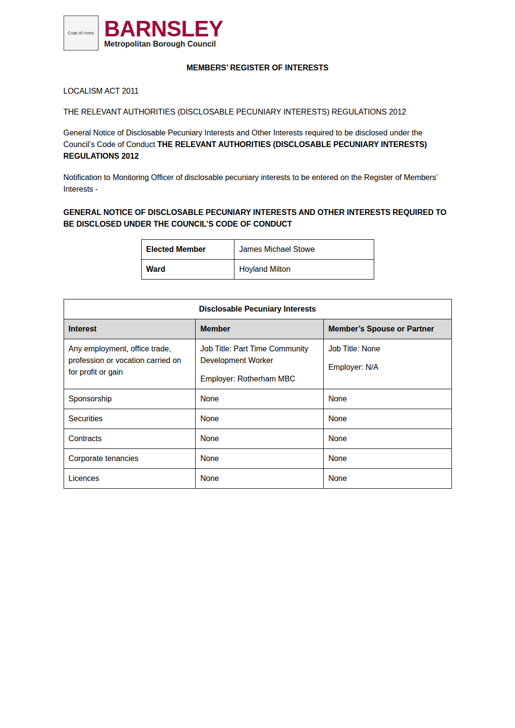Coat of Arms
BARNSLEY Metropolitan Borough Council
MEMBERS’ REGISTER OF INTERESTS
LOCALISM ACT 2011
THE RELEVANT AUTHORITIES (DISCLOSABLE PECUNIARY INTERESTS) REGULATIONS 2012
General Notice of Disclosable Pecuniary Interests and Other Interests required to be disclosed under the Council’s Code of Conduct THE RELEVANT AUTHORITIES (DISCLOSABLE PECUNIARY INTERESTS) REGULATIONS 2012
Notification to Monitoring Officer of disclosable pecuniary interests to be entered on the Register of Members’ Interests -
GENERAL NOTICE OF DISCLOSABLE PECUNIARY INTERESTS AND OTHER INTERESTS REQUIRED TO BE DISCLOSED UNDER THE COUNCIL’S CODE OF CONDUCT
| Elected Member | James Michael Stowe |
| Ward | Hoyland Milton |
Disclosable Pecuniary Interests
| Interest | Member | Member’s Spouse or Partner |
| --- | --- | --- |
| Any employment, office trade, profession or vocation carried on for profit or gain | Job Title: Part Time Community Development Worker Employer: Rotherham MBC | Job Title: None Employer: N/A |
| Sponsorship | None | None |
| Securities | None | None |
| Contracts | None | None |
| Corporate tenancies | None | None |
| Licences | None | None |